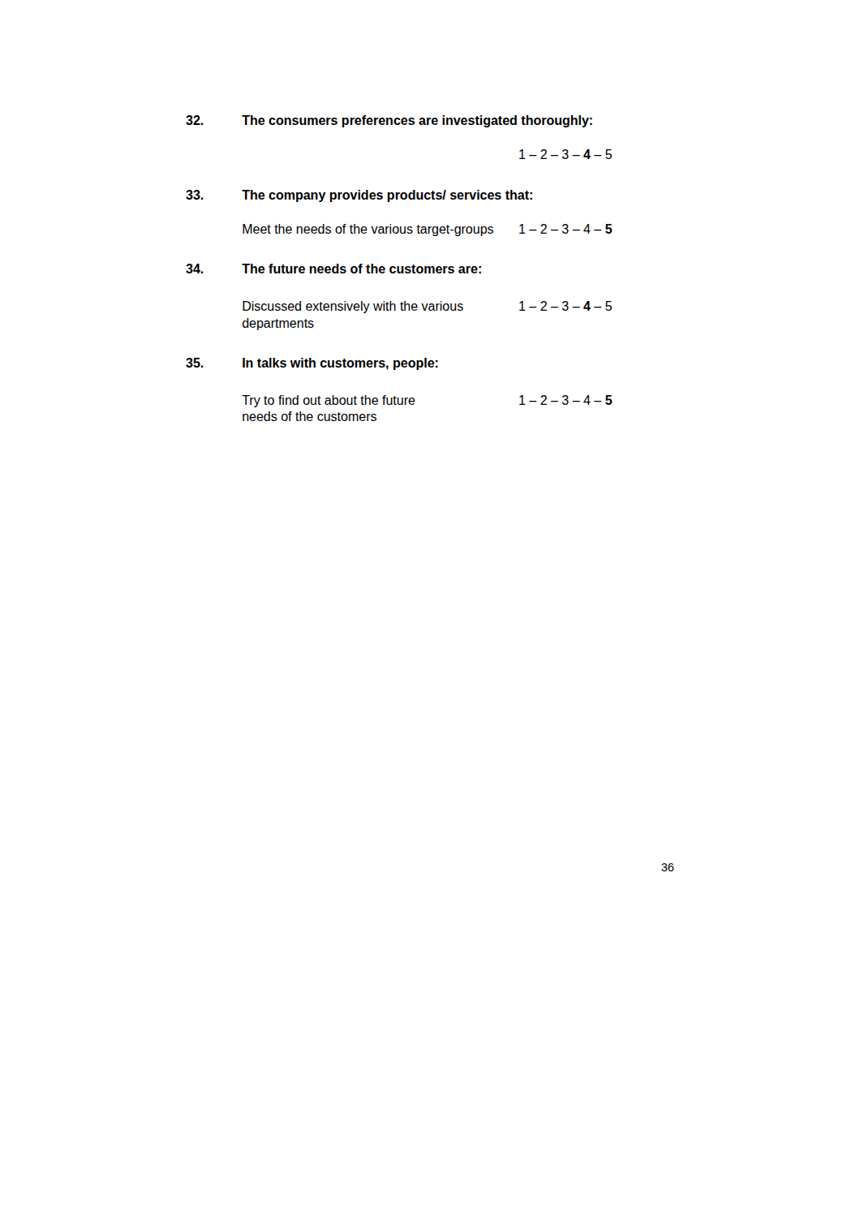32. The consumers preferences are investigated thoroughly:
1 – 2 – 3 – 4 – 5
33. The company provides products/ services that:
Meet the needs of the various target-groups 1 – 2 – 3 – 4 – 5
34. The future needs of the customers are:
Discussed extensively with the various departments 1 – 2 – 3 – 4 – 5
35. In talks with customers, people:
Try to find out about the future
needs of the customers 1 – 2 – 3 – 4 – 5
36